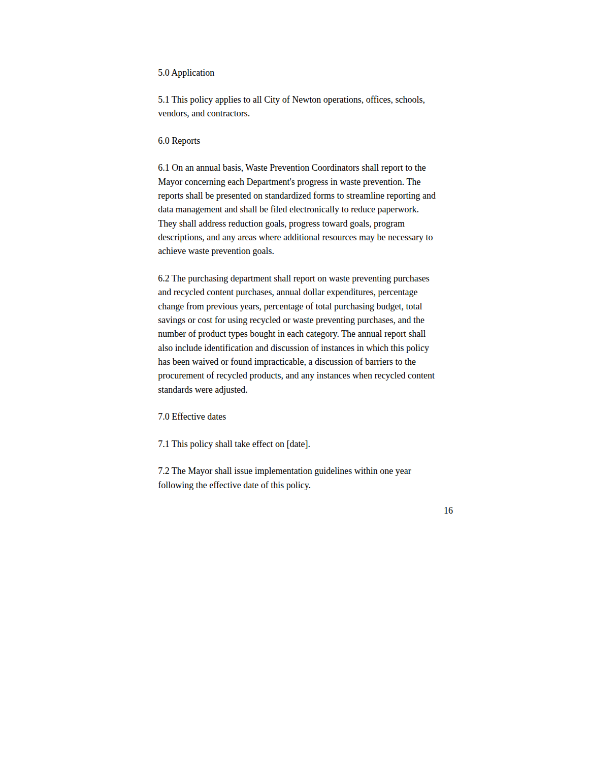5.0 Application
5.1 This policy applies to all City of Newton operations, offices, schools, vendors, and contractors.
6.0 Reports
6.1 On an annual basis, Waste Prevention Coordinators shall report to the Mayor concerning each Department's progress in waste prevention. The reports shall be presented on standardized forms to streamline reporting and data management and shall be filed electronically to reduce paperwork. They shall address reduction goals, progress toward goals, program descriptions, and any areas where additional resources may be necessary to achieve waste prevention goals.
6.2 The purchasing department shall report on waste preventing purchases and recycled content purchases, annual dollar expenditures, percentage change from previous years, percentage of total purchasing budget, total savings or cost for using recycled or waste preventing purchases, and the number of product types bought in each category. The annual report shall also include identification and discussion of instances in which this policy has been waived or found impracticable, a discussion of barriers to the procurement of recycled products, and any instances when recycled content standards were adjusted.
7.0 Effective dates
7.1 This policy shall take effect on [date].
7.2 The Mayor shall issue implementation guidelines within one year following the effective date of this policy.
16